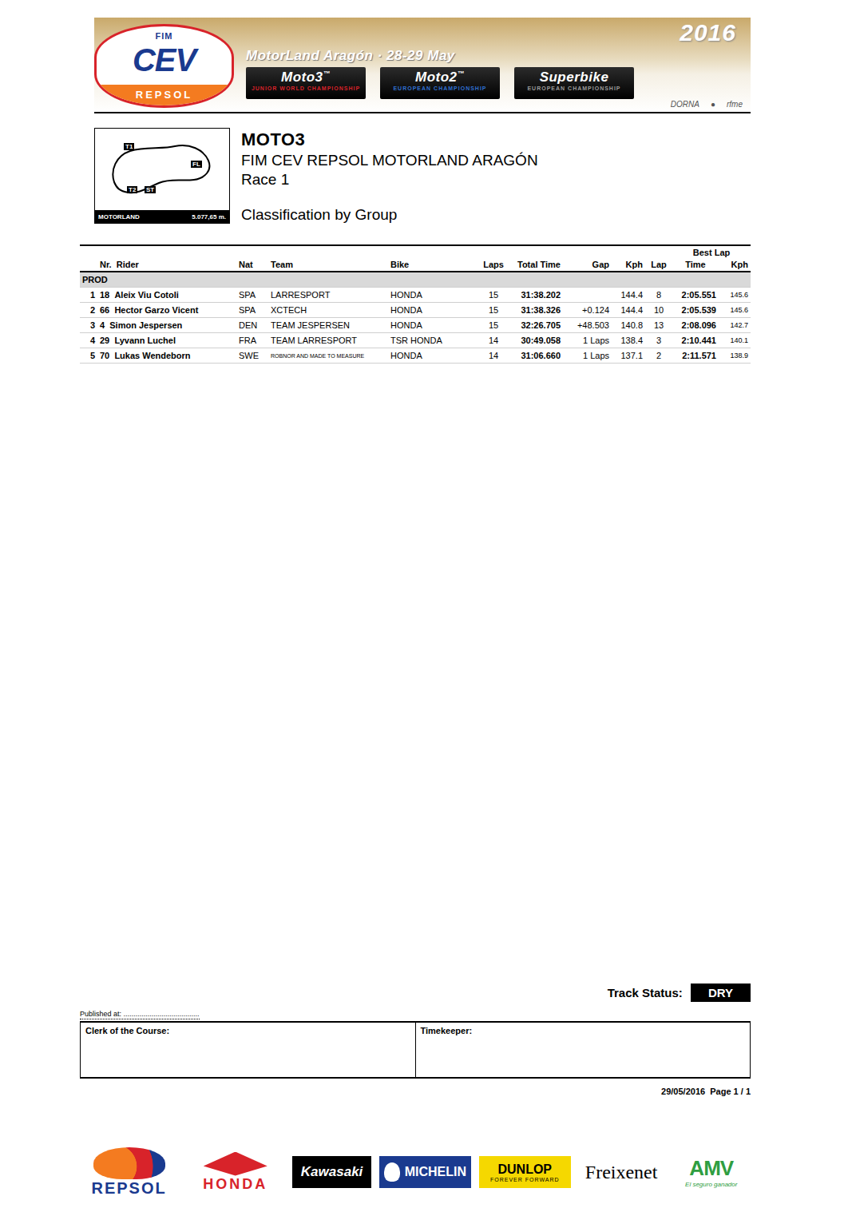2016
MotorLand Aragón · 28-29 May
Moto3™
JUNIOR WORLD CHAMPIONSHIP
Moto2™
EUROPEAN CHAMPIONSHIP
Superbike
EUROPEAN CHAMPIONSHIP
FIM
CEV
REPSOL
DORNA ● rfme
T1
T2
FL
ST
MOTORLAND 5.077,65 m.
MOTO3
FIM CEV REPSOL MOTORLAND ARAGÓN
Race 1
Classification by Group
| | Best Lap |
| --- | --- |
| | Nr. Rider | Nat | Team | Bike | Laps | Total Time | Gap | Kph | Lap | Time | Kph |
| PROD |
| 1 | 18 Aleix Viu Cotoli | SPA | LARRESPORT | HONDA | 15 | 31:38.202 | | 144.4 | 8 | 2:05.551 | 145.6 |
| 2 | 66 Hector Garzo Vicent | SPA | XCTECH | HONDA | 15 | 31:38.326 | +0.124 | 144.4 | 10 | 2:05.539 | 145.6 |
| 3 | 4 Simon Jespersen | DEN | TEAM JESPERSEN | HONDA | 15 | 32:26.705 | +48.503 | 140.8 | 13 | 2:08.096 | 142.7 |
| 4 | 29 Lyvann Luchel | FRA | TEAM LARRESPORT | TSR HONDA | 14 | 30:49.058 | 1 Laps | 138.4 | 3 | 2:10.441 | 140.1 |
| 5 | 70 Lukas Wendeborn | SWE | ROBNOR AND MADE TO MEASURE | HONDA | 14 | 31:06.660 | 1 Laps | 137.1 | 2 | 2:11.571 | 138.9 |
Track Status: DRY
Published at: ......................................
| Clerk of the Course: | Timekeeper: |
29/05/2016 Page 1 / 1
REPSOL
HONDA
Kawasaki
MICHELIN
DUNLOP
FOREVER FORWARD
Freixenet
AMV
El seguro ganador